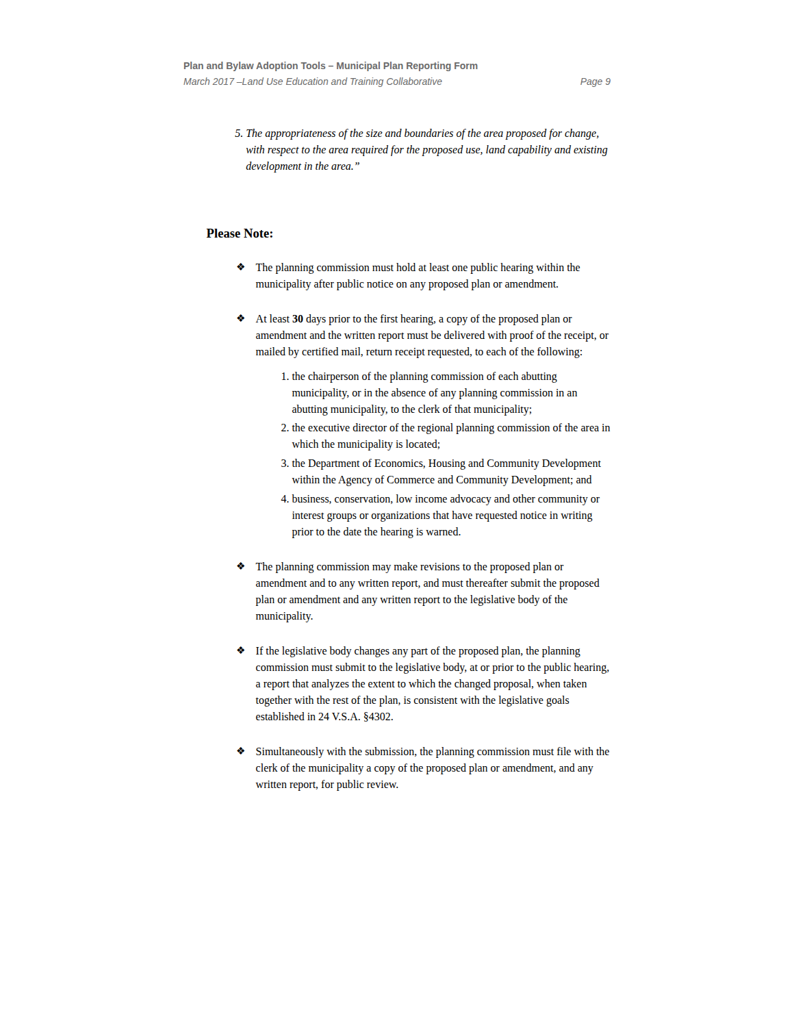Plan and Bylaw Adoption Tools – Municipal Plan Reporting Form
March 2017 –Land Use Education and Training Collaborative Page 9
The appropriateness of the size and boundaries of the area proposed for change, with respect to the area required for the proposed use, land capability and existing development in the area.”
Please Note:
The planning commission must hold at least one public hearing within the municipality after public notice on any proposed plan or amendment.
At least 30 days prior to the first hearing, a copy of the proposed plan or amendment and the written report must be delivered with proof of the receipt, or mailed by certified mail, return receipt requested, to each of the following:
the chairperson of the planning commission of each abutting municipality, or in the absence of any planning commission in an abutting municipality, to the clerk of that municipality;
the executive director of the regional planning commission of the area in which the municipality is located;
the Department of Economics, Housing and Community Development within the Agency of Commerce and Community Development; and
business, conservation, low income advocacy and other community or interest groups or organizations that have requested notice in writing prior to the date the hearing is warned.
The planning commission may make revisions to the proposed plan or amendment and to any written report, and must thereafter submit the proposed plan or amendment and any written report to the legislative body of the municipality.
If the legislative body changes any part of the proposed plan, the planning commission must submit to the legislative body, at or prior to the public hearing, a report that analyzes the extent to which the changed proposal, when taken together with the rest of the plan, is consistent with the legislative goals established in 24 V.S.A. §4302.
Simultaneously with the submission, the planning commission must file with the clerk of the municipality a copy of the proposed plan or amendment, and any written report, for public review.